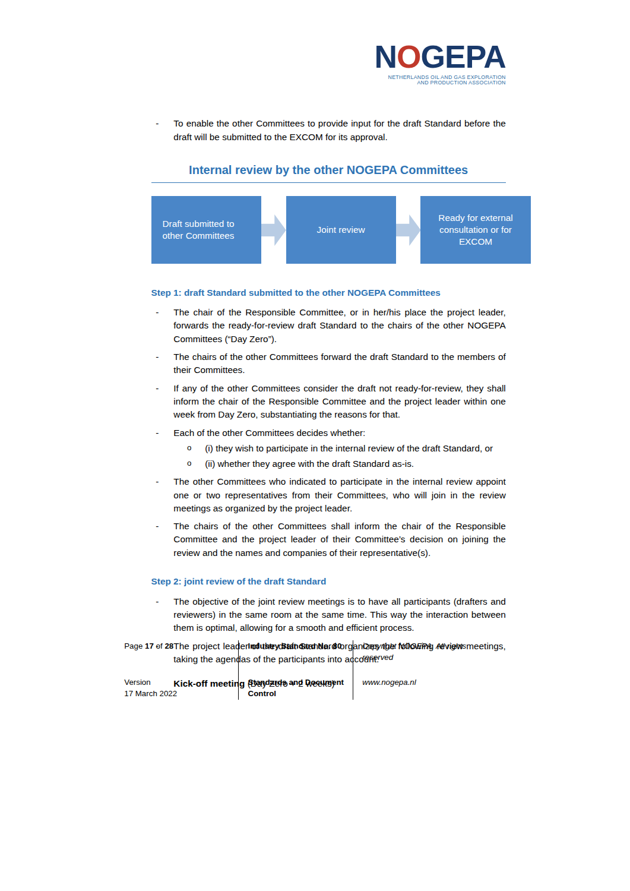NOGEPA
Netherlands Oil and Gas Exploration
and Production Association
To enable the other Committees to provide input for the draft Standard before the draft will be submitted to the EXCOM for its approval.
Internal review by the other NOGEPA Committees
Draft submitted to other Committees
Joint review
Ready for external consultation or for EXCOM
Step 1: draft Standard submitted to the other NOGEPA Committees
The chair of the Responsible Committee, or in her/his place the project leader, forwards the ready-for-review draft Standard to the chairs of the other NOGEPA Committees (“Day Zero”).
The chairs of the other Committees forward the draft Standard to the members of their Committees.
If any of the other Committees consider the draft not ready-for-review, they shall inform the chair of the Responsible Committee and the project leader within one week from Day Zero, substantiating the reasons for that.
Each of the other Committees decides whether:
(i) they wish to participate in the internal review of the draft Standard, or
(ii) whether they agree with the draft Standard as-is.
The other Committees who indicated to participate in the internal review appoint one or two representatives from their Committees, who will join in the review meetings as organized by the project leader.
The chairs of the other Committees shall inform the chair of the Responsible Committee and the project leader of their Committee’s decision on joining the review and the names and companies of their representative(s).
Step 2: joint review of the draft Standard
The objective of the joint review meetings is to have all participants (drafters and reviewers) in the same room at the same time. This way the interaction between them is optimal, allowing for a smooth and efficient process.
The project leader of the draft Standard organizes the following review meetings, taking the agendas of the participants into account:
Kick-off meeting (Day Zero + 2 weeks)
| Page 17 of 28 | Industry Standard No. 80 | Copyright NOGEPA. All rights reserved |
| Version 17 March 2022 | Standards and Document Control | www.nogepa.nl |